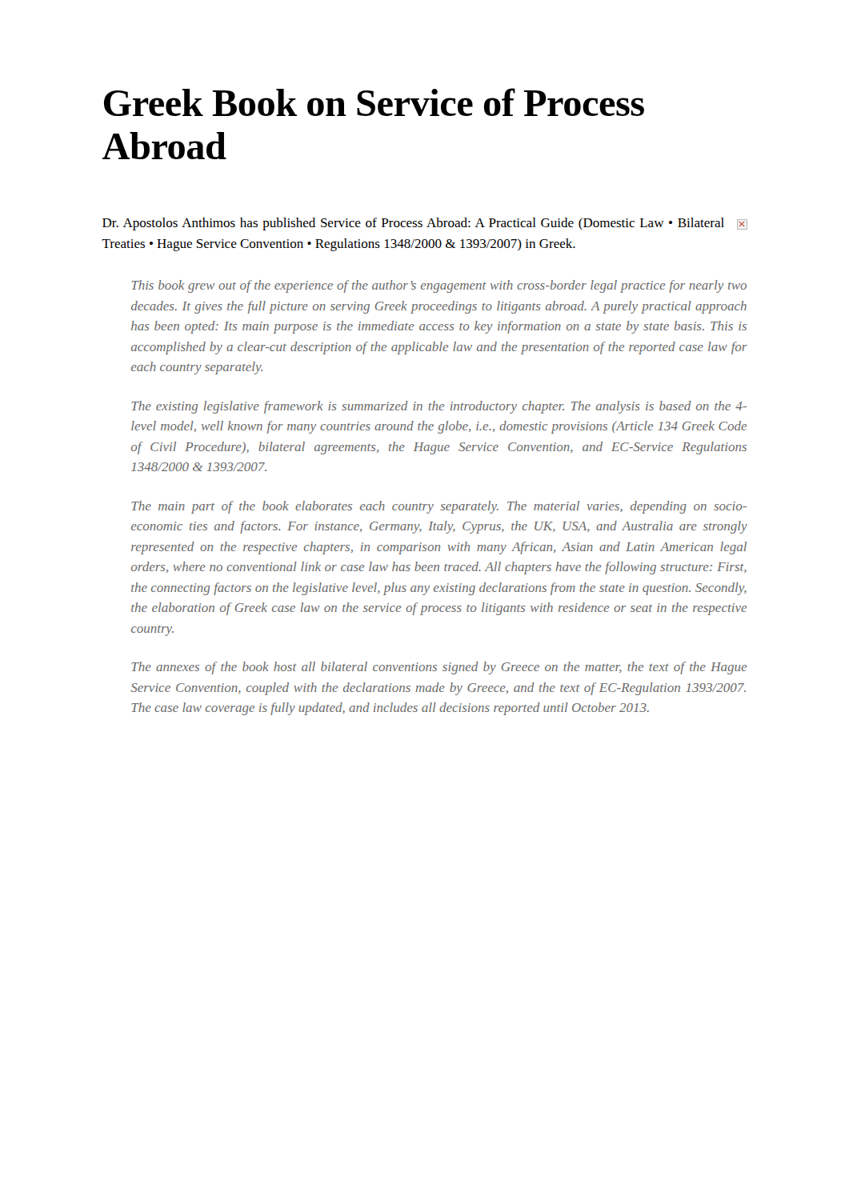Greek Book on Service of Process Abroad
Dr. Apostolos Anthimos has published Service of Process Abroad: A Practical Guide (Domestic Law • Bilateral Treaties • Hague Service Convention • Regulations 1348/2000 & 1393/2007) in Greek.
This book grew out of the experience of the author’s engagement with cross-border legal practice for nearly two decades. It gives the full picture on serving Greek proceedings to litigants abroad. A purely practical approach has been opted: Its main purpose is the immediate access to key information on a state by state basis. This is accomplished by a clear-cut description of the applicable law and the presentation of the reported case law for each country separately.
The existing legislative framework is summarized in the introductory chapter. The analysis is based on the 4-level model, well known for many countries around the globe, i.e., domestic provisions (Article 134 Greek Code of Civil Procedure), bilateral agreements, the Hague Service Convention, and EC-Service Regulations 1348/2000 & 1393/2007.
The main part of the book elaborates each country separately. The material varies, depending on socio-economic ties and factors. For instance, Germany, Italy, Cyprus, the UK, USA, and Australia are strongly represented on the respective chapters, in comparison with many African, Asian and Latin American legal orders, where no conventional link or case law has been traced. All chapters have the following structure: First, the connecting factors on the legislative level, plus any existing declarations from the state in question. Secondly, the elaboration of Greek case law on the service of process to litigants with residence or seat in the respective country.
The annexes of the book host all bilateral conventions signed by Greece on the matter, the text of the Hague Service Convention, coupled with the declarations made by Greece, and the text of EC-Regulation 1393/2007. The case law coverage is fully updated, and includes all decisions reported until October 2013.